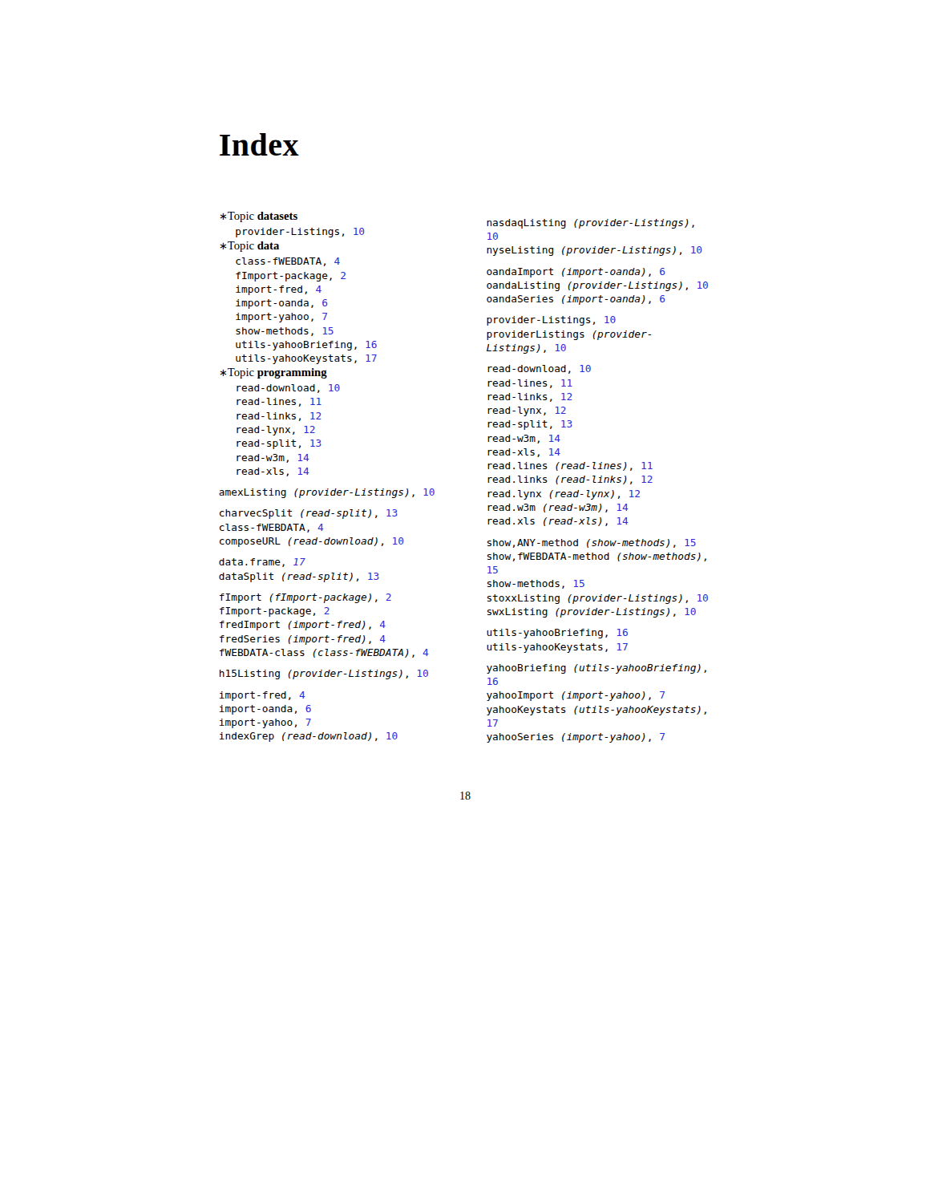Index
∗Topic datasets
provider-Listings, 10
∗Topic data
class-fWEBDATA, 4
fImport-package, 2
import-fred, 4
import-oanda, 6
import-yahoo, 7
show-methods, 15
utils-yahooBriefing, 16
utils-yahooKeystats, 17
∗Topic programming
read-download, 10
read-lines, 11
read-links, 12
read-lynx, 12
read-split, 13
read-w3m, 14
read-xls, 14
amexListing (provider-Listings), 10
charvecSplit (read-split), 13
class-fWEBDATA, 4
composeURL (read-download), 10
data.frame, 17
dataSplit (read-split), 13
fImport (fImport-package), 2
fImport-package, 2
fredImport (import-fred), 4
fredSeries (import-fred), 4
fWEBDATA-class (class-fWEBDATA), 4
h15Listing (provider-Listings), 10
import-fred, 4
import-oanda, 6
import-yahoo, 7
indexGrep (read-download), 10
nasdaqListing (provider-Listings), 10
nyseListing (provider-Listings), 10
oandaImport (import-oanda), 6
oandaListing (provider-Listings), 10
oandaSeries (import-oanda), 6
provider-Listings, 10
providerListings (provider-Listings), 10
read-download, 10
read-lines, 11
read-links, 12
read-lynx, 12
read-split, 13
read-w3m, 14
read-xls, 14
read.lines (read-lines), 11
read.links (read-links), 12
read.lynx (read-lynx), 12
read.w3m (read-w3m), 14
read.xls (read-xls), 14
show,ANY-method (show-methods), 15
show,fWEBDATA-method (show-methods), 15
show-methods, 15
stoxxListing (provider-Listings), 10
swxListing (provider-Listings), 10
utils-yahooBriefing, 16
utils-yahooKeystats, 17
yahooBriefing (utils-yahooBriefing), 16
yahooImport (import-yahoo), 7
yahooKeystats (utils-yahooKeystats), 17
yahooSeries (import-yahoo), 7
18